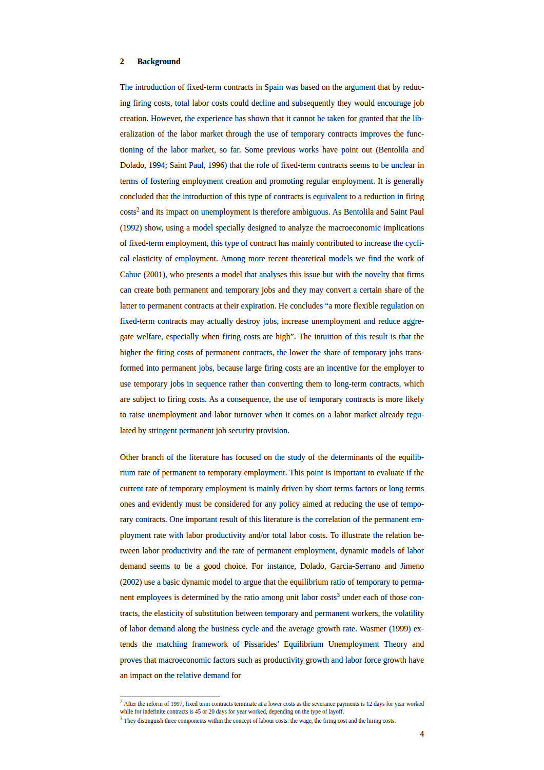2 Background
The introduction of fixed-term contracts in Spain was based on the argument that by reducing firing costs, total labor costs could decline and subsequently they would encourage job creation. However, the experience has shown that it cannot be taken for granted that the liberalization of the labor market through the use of temporary contracts improves the functioning of the labor market, so far. Some previous works have point out (Bentolila and Dolado, 1994; Saint Paul, 1996) that the role of fixed-term contracts seems to be unclear in terms of fostering employment creation and promoting regular employment. It is generally concluded that the introduction of this type of contracts is equivalent to a reduction in firing costs2 and its impact on unemployment is therefore ambiguous. As Bentolila and Saint Paul (1992) show, using a model specially designed to analyze the macroeconomic implications of fixed-term employment, this type of contract has mainly contributed to increase the cyclical elasticity of employment. Among more recent theoretical models we find the work of Cahuc (2001), who presents a model that analyses this issue but with the novelty that firms can create both permanent and temporary jobs and they may convert a certain share of the latter to permanent contracts at their expiration. He concludes “a more flexible regulation on fixed-term contracts may actually destroy jobs, increase unemployment and reduce aggregate welfare, especially when firing costs are high”. The intuition of this result is that the higher the firing costs of permanent contracts, the lower the share of temporary jobs transformed into permanent jobs, because large firing costs are an incentive for the employer to use temporary jobs in sequence rather than converting them to long-term contracts, which are subject to firing costs. As a consequence, the use of temporary contracts is more likely to raise unemployment and labor turnover when it comes on a labor market already regulated by stringent permanent job security provision.
Other branch of the literature has focused on the study of the determinants of the equilibrium rate of permanent to temporary employment. This point is important to evaluate if the current rate of temporary employment is mainly driven by short terms factors or long terms ones and evidently must be considered for any policy aimed at reducing the use of temporary contracts. One important result of this literature is the correlation of the permanent employment rate with labor productivity and/or total labor costs. To illustrate the relation between labor productivity and the rate of permanent employment, dynamic models of labor demand seems to be a good choice. For instance, Dolado, Garcia-Serrano and Jimeno (2002) use a basic dynamic model to argue that the equilibrium ratio of temporary to permanent employees is determined by the ratio among unit labor costs3 under each of those contracts, the elasticity of substitution between temporary and permanent workers, the volatility of labor demand along the business cycle and the average growth rate. Wasmer (1999) extends the matching framework of Pissarides’ Equilibrium Unemployment Theory and proves that macroeconomic factors such as productivity growth and labor force growth have an impact on the relative demand for
2 After the reform of 1997, fixed term contracts terminate at a lower costs as the severance payments is 12 days for year worked while for indefinite contracts is 45 or 20 days for year worked, depending on the type of layoff.
3 They distinguish three components within the concept of labour costs: the wage, the firing cost and the hiring costs.
4